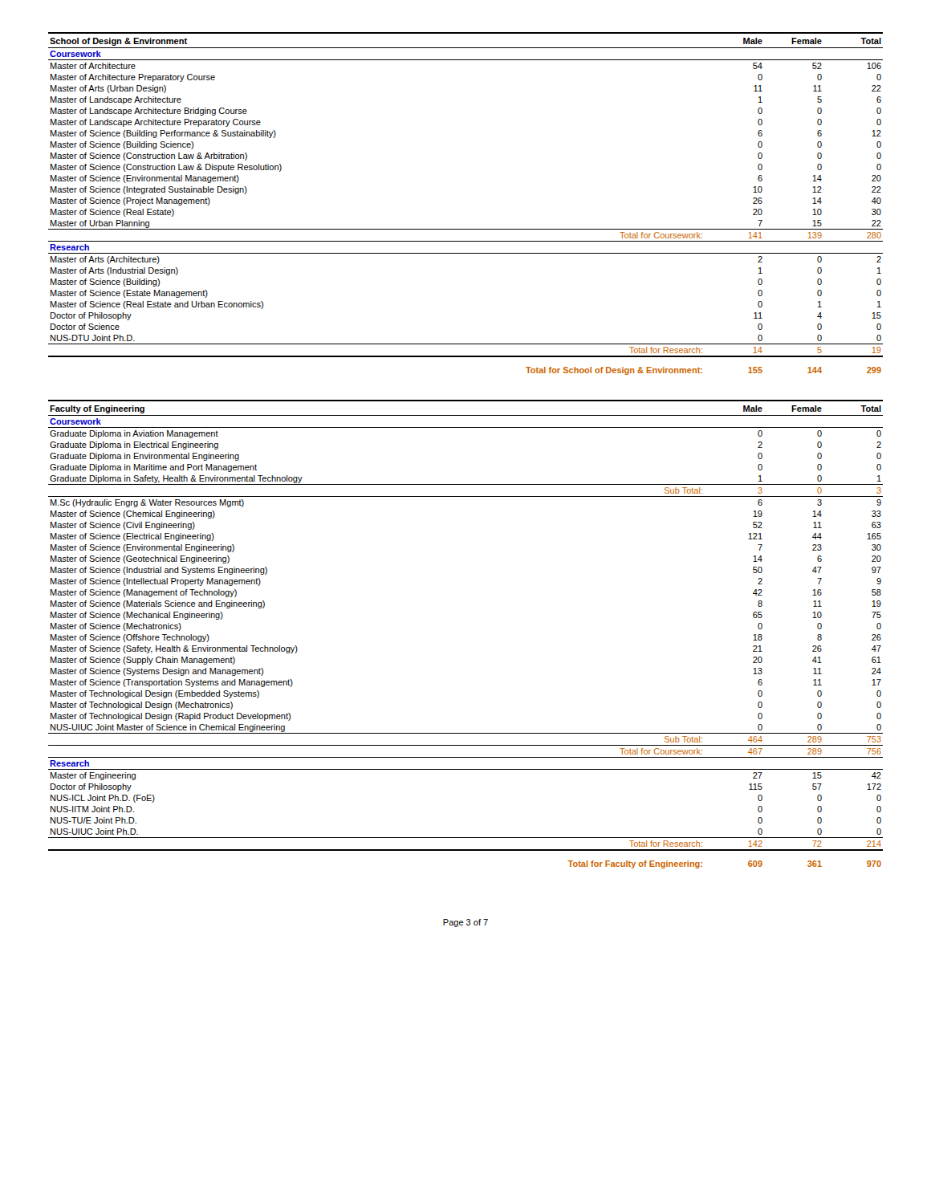| School of Design & Environment | Male | Female | Total |
| Coursework |
| Master of Architecture | 54 | 52 | 106 |
| Master of Architecture Preparatory Course | 0 | 0 | 0 |
| Master of Arts (Urban Design) | 11 | 11 | 22 |
| Master of Landscape Architecture | 1 | 5 | 6 |
| Master of Landscape Architecture Bridging Course | 0 | 0 | 0 |
| Master of Landscape Architecture Preparatory Course | 0 | 0 | 0 |
| Master of Science (Building Performance & Sustainability) | 6 | 6 | 12 |
| Master of Science (Building Science) | 0 | 0 | 0 |
| Master of Science (Construction Law & Arbitration) | 0 | 0 | 0 |
| Master of Science (Construction Law & Dispute Resolution) | 0 | 0 | 0 |
| Master of Science (Environmental Management) | 6 | 14 | 20 |
| Master of Science (Integrated Sustainable Design) | 10 | 12 | 22 |
| Master of Science (Project Management) | 26 | 14 | 40 |
| Master of Science (Real Estate) | 20 | 10 | 30 |
| Master of Urban Planning | 7 | 15 | 22 |
| Total for Coursework: | 141 | 139 | 280 |
| Research |
| Master of Arts (Architecture) | 2 | 0 | 2 |
| Master of Arts (Industrial Design) | 1 | 0 | 1 |
| Master of Science (Building) | 0 | 0 | 0 |
| Master of Science (Estate Management) | 0 | 0 | 0 |
| Master of Science (Real Estate and Urban Economics) | 0 | 1 | 1 |
| Doctor of Philosophy | 11 | 4 | 15 |
| Doctor of Science | 0 | 0 | 0 |
| NUS-DTU Joint Ph.D. | 0 | 0 | 0 |
| Total for Research: | 14 | 5 | 19 |
| Total for School of Design & Environment : | 155 | 144 | 299 |
| Faculty of Engineering | Male | Female | Total |
| Coursework |
| Graduate Diploma in Aviation Management | 0 | 0 | 0 |
| Graduate Diploma in Electrical Engineering | 2 | 0 | 2 |
| Graduate Diploma in Environmental Engineering | 0 | 0 | 0 |
| Graduate Diploma in Maritime and Port Management | 0 | 0 | 0 |
| Graduate Diploma in Safety, Health & Environmental Technology | 1 | 0 | 1 |
| Sub Total: | 3 | 0 | 3 |
| M.Sc (Hydraulic Engrg & Water Resources Mgmt) | 6 | 3 | 9 |
| Master of Science (Chemical Engineering) | 19 | 14 | 33 |
| Master of Science (Civil Engineering) | 52 | 11 | 63 |
| Master of Science (Electrical Engineering) | 121 | 44 | 165 |
| Master of Science (Environmental Engineering) | 7 | 23 | 30 |
| Master of Science (Geotechnical Engineering) | 14 | 6 | 20 |
| Master of Science (Industrial and Systems Engineering) | 50 | 47 | 97 |
| Master of Science (Intellectual Property Management) | 2 | 7 | 9 |
| Master of Science (Management of Technology) | 42 | 16 | 58 |
| Master of Science (Materials Science and Engineering) | 8 | 11 | 19 |
| Master of Science (Mechanical Engineering) | 65 | 10 | 75 |
| Master of Science (Mechatronics) | 0 | 0 | 0 |
| Master of Science (Offshore Technology) | 18 | 8 | 26 |
| Master of Science (Safety, Health & Environmental Technology) | 21 | 26 | 47 |
| Master of Science (Supply Chain Management) | 20 | 41 | 61 |
| Master of Science (Systems Design and Management) | 13 | 11 | 24 |
| Master of Science (Transportation Systems and Management) | 6 | 11 | 17 |
| Master of Technological Design (Embedded Systems) | 0 | 0 | 0 |
| Master of Technological Design (Mechatronics) | 0 | 0 | 0 |
| Master of Technological Design (Rapid Product Development) | 0 | 0 | 0 |
| NUS-UIUC Joint Master of Science in Chemical Engineering | 0 | 0 | 0 |
| Sub Total: | 464 | 289 | 753 |
| Total for Coursework: | 467 | 289 | 756 |
| Research |
| Master of Engineering | 27 | 15 | 42 |
| Doctor of Philosophy | 115 | 57 | 172 |
| NUS-ICL Joint Ph.D. (FoE) | 0 | 0 | 0 |
| NUS-IITM Joint Ph.D. | 0 | 0 | 0 |
| NUS-TU/E Joint Ph.D. | 0 | 0 | 0 |
| NUS-UIUC Joint Ph.D. | 0 | 0 | 0 |
| Total for Research: | 142 | 72 | 214 |
| Total for Faculty of Engineering : | 609 | 361 | 970 |
Page 3 of 7